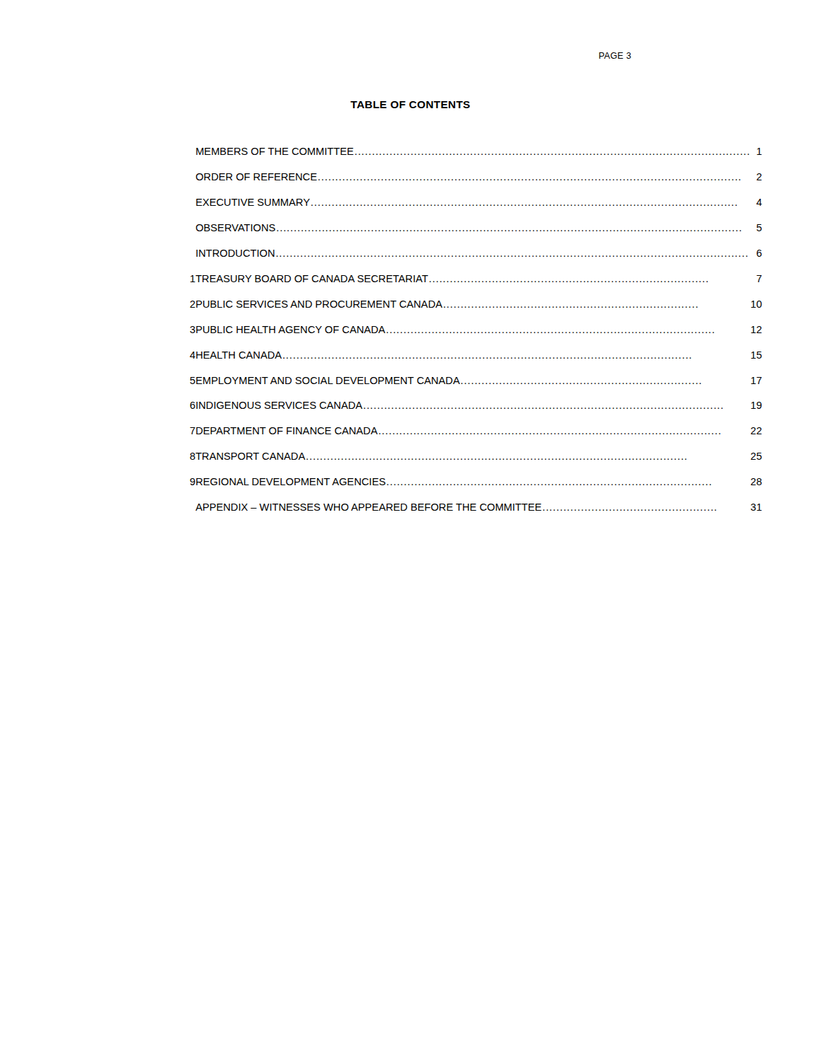PAGE 3
TABLE OF CONTENTS
| | MEMBERS OF THE COMMITTEE ................................................................................................................. | 1 |
| | ORDER OF REFERENCE ......................................................................................................................... | 2 |
| | EXECUTIVE SUMMARY .......................................................................................................................... | 4 |
| | OBSERVATIONS ..................................................................................................................................... | 5 |
| | INTRODUCTION ....................................................................................................................................... | 6 |
| 1 | TREASURY BOARD OF CANADA SECRETARIAT ................................................................................ | 7 |
| 2 | PUBLIC SERVICES AND PROCUREMENT CANADA ......................................................................... | 10 |
| 3 | PUBLIC HEALTH AGENCY OF CANADA .............................................................................................. | 12 |
| 4 | HEALTH CANADA ..................................................................................................................... | 15 |
| 5 | EMPLOYMENT AND SOCIAL DEVELOPMENT CANADA ..................................................................... | 17 |
| 6 | INDIGENOUS SERVICES CANADA ....................................................................................................... | 19 |
| 7 | DEPARTMENT OF FINANCE CANADA .................................................................................................. | 22 |
| 8 | TRANSPORT CANADA ............................................................................................................. | 25 |
| 9 | REGIONAL DEVELOPMENT AGENCIES ............................................................................................. | 28 |
| | APPENDIX – WITNESSES WHO APPEARED BEFORE THE COMMITTEE .................................................. | 31 |